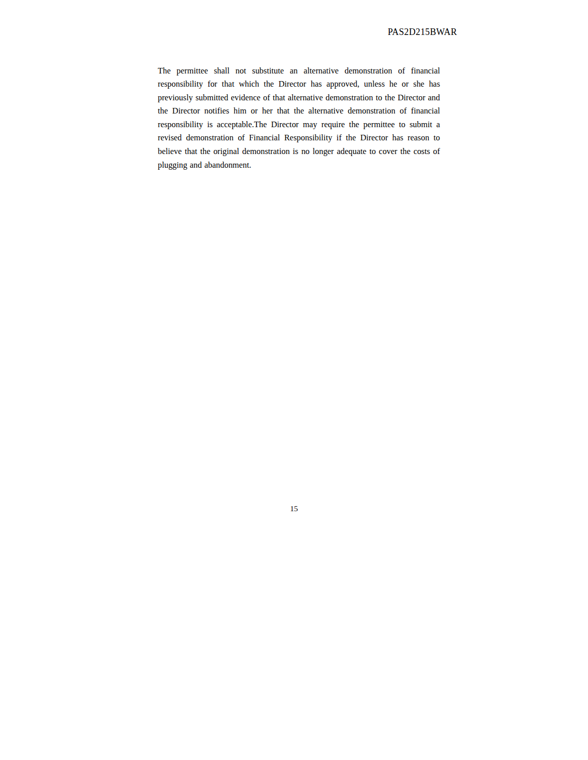PAS2D215BWAR
The permittee shall not substitute an alternative demonstration of financial responsibility for that which the Director has approved, unless he or she has previously submitted evidence of that alternative demonstration to the Director and the Director notifies him or her that the alternative demonstration of financial responsibility is acceptable.The Director may require the permittee to submit a revised demonstration of Financial Responsibility if the Director has reason to believe that the original demonstration is no longer adequate to cover the costs of plugging and abandonment.
15